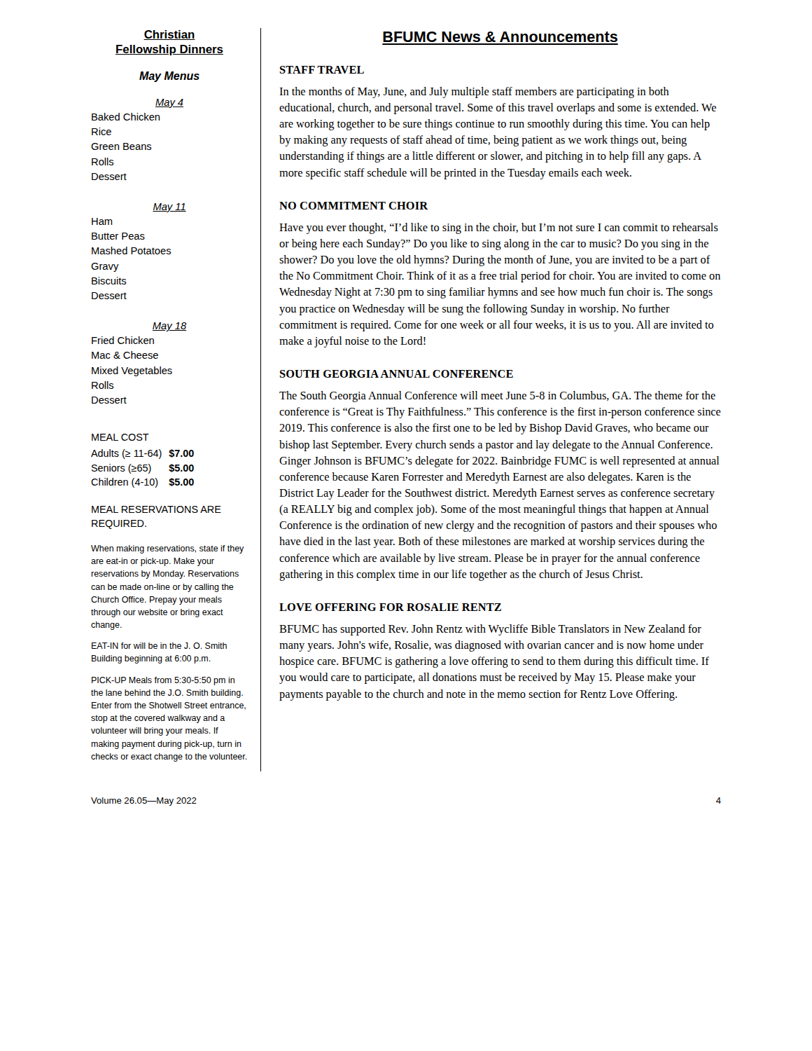Christian
Fellowship Dinners
May Menus
May 4
Baked Chicken
Rice
Green Beans
Rolls
Dessert
May 11
Ham
Butter Peas
Mashed Potatoes
Gravy
Biscuits
Dessert
May 18
Fried Chicken
Mac & Cheese
Mixed Vegetables
Rolls
Dessert
MEAL COST
| Adults (≥ 11-64) | $7.00 |
| Seniors (≥65) | $5.00 |
| Children (4-10) | $5.00 |
MEAL RESERVATIONS ARE REQUIRED.
When making reservations, state if they are eat-in or pick-up. Make your reservations by Monday. Reservations can be made on-line or by calling the Church Office. Prepay your meals through our website or bring exact change.
EAT-IN for will be in the J. O. Smith Building beginning at 6:00 p.m.
PICK-UP Meals from 5:30-5:50 pm in the lane behind the J.O. Smith building. Enter from the Shotwell Street entrance, stop at the covered walkway and a volunteer will bring your meals. If making payment during pick-up, turn in checks or exact change to the volunteer.
BFUMC News & Announcements
STAFF TRAVEL
In the months of May, June, and July multiple staff members are participating in both educational, church, and personal travel. Some of this travel overlaps and some is extended. We are working together to be sure things continue to run smoothly during this time. You can help by making any requests of staff ahead of time, being patient as we work things out, being understanding if things are a little different or slower, and pitching in to help fill any gaps. A more specific staff schedule will be printed in the Tuesday emails each week.
NO COMMITMENT CHOIR
Have you ever thought, “I’d like to sing in the choir, but I’m not sure I can commit to rehearsals or being here each Sunday?” Do you like to sing along in the car to music? Do you sing in the shower? Do you love the old hymns? During the month of June, you are invited to be a part of the No Commitment Choir. Think of it as a free trial period for choir. You are invited to come on Wednesday Night at 7:30 pm to sing familiar hymns and see how much fun choir is. The songs you practice on Wednesday will be sung the following Sunday in worship. No further commitment is required. Come for one week or all four weeks, it is us to you. All are invited to make a joyful noise to the Lord!
SOUTH GEORGIA ANNUAL CONFERENCE
The South Georgia Annual Conference will meet June 5-8 in Columbus, GA. The theme for the conference is “Great is Thy Faithfulness.” This conference is the first in-person conference since 2019. This conference is also the first one to be led by Bishop David Graves, who became our bishop last September. Every church sends a pastor and lay delegate to the Annual Conference. Ginger Johnson is BFUMC’s delegate for 2022. Bainbridge FUMC is well represented at annual conference because Karen Forrester and Meredyth Earnest are also delegates. Karen is the District Lay Leader for the Southwest district. Meredyth Earnest serves as conference secretary (a REALLY big and complex job). Some of the most meaningful things that happen at Annual Conference is the ordination of new clergy and the recognition of pastors and their spouses who have died in the last year. Both of these milestones are marked at worship services during the conference which are available by live stream. Please be in prayer for the annual conference gathering in this complex time in our life together as the church of Jesus Christ.
LOVE OFFERING FOR ROSALIE RENTZ
BFUMC has supported Rev. John Rentz with Wycliffe Bible Translators in New Zealand for many years. John's wife, Rosalie, was diagnosed with ovarian cancer and is now home under hospice care. BFUMC is gathering a love offering to send to them during this difficult time. If you would care to participate, all donations must be received by May 15. Please make your payments payable to the church and note in the memo section for Rentz Love Offering.
Volume 26.05—May 2022 4